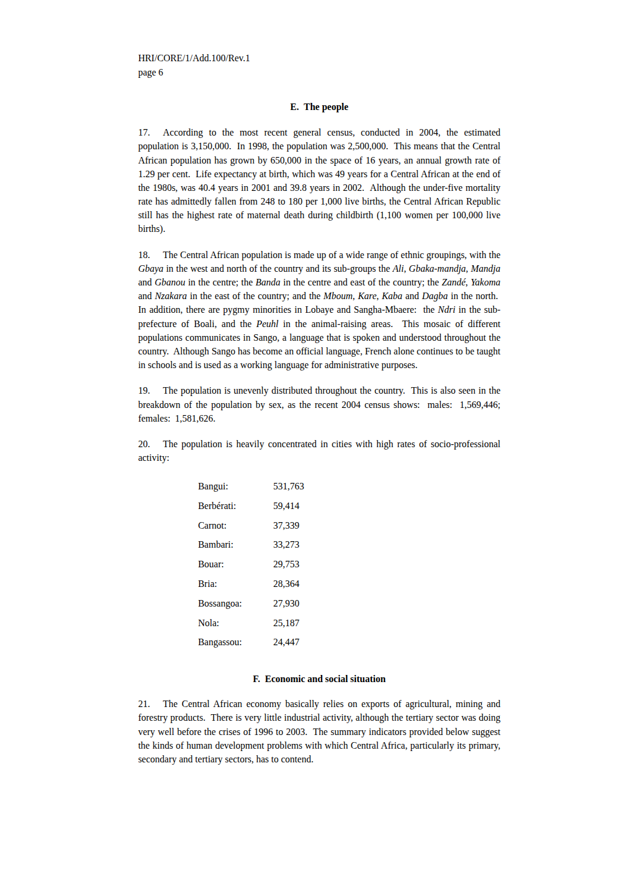HRI/CORE/1/Add.100/Rev.1
page 6
E. The people
17. According to the most recent general census, conducted in 2004, the estimated population is 3,150,000. In 1998, the population was 2,500,000. This means that the Central African population has grown by 650,000 in the space of 16 years, an annual growth rate of 1.29 per cent. Life expectancy at birth, which was 49 years for a Central African at the end of the 1980s, was 40.4 years in 2001 and 39.8 years in 2002. Although the under-five mortality rate has admittedly fallen from 248 to 180 per 1,000 live births, the Central African Republic still has the highest rate of maternal death during childbirth (1,100 women per 100,000 live births).
18. The Central African population is made up of a wide range of ethnic groupings, with the Gbaya in the west and north of the country and its sub-groups the Ali, Gbaka-mandja, Mandja and Gbanou in the centre; the Banda in the centre and east of the country; the Zandé, Yakoma and Nzakara in the east of the country; and the Mboum, Kare, Kaba and Dagba in the north. In addition, there are pygmy minorities in Lobaye and Sangha-Mbaere: the Ndri in the sub-prefecture of Boali, and the Peuhl in the animal-raising areas. This mosaic of different populations communicates in Sango, a language that is spoken and understood throughout the country. Although Sango has become an official language, French alone continues to be taught in schools and is used as a working language for administrative purposes.
19. The population is unevenly distributed throughout the country. This is also seen in the breakdown of the population by sex, as the recent 2004 census shows: males: 1,569,446; females: 1,581,626.
20. The population is heavily concentrated in cities with high rates of socio-professional activity:
| Bangui: | 531,763 |
| Berbérati: | 59,414 |
| Carnot: | 37,339 |
| Bambari: | 33,273 |
| Bouar: | 29,753 |
| Bria: | 28,364 |
| Bossangoa: | 27,930 |
| Nola: | 25,187 |
| Bangassou: | 24,447 |
F. Economic and social situation
21. The Central African economy basically relies on exports of agricultural, mining and forestry products. There is very little industrial activity, although the tertiary sector was doing very well before the crises of 1996 to 2003. The summary indicators provided below suggest the kinds of human development problems with which Central Africa, particularly its primary, secondary and tertiary sectors, has to contend.